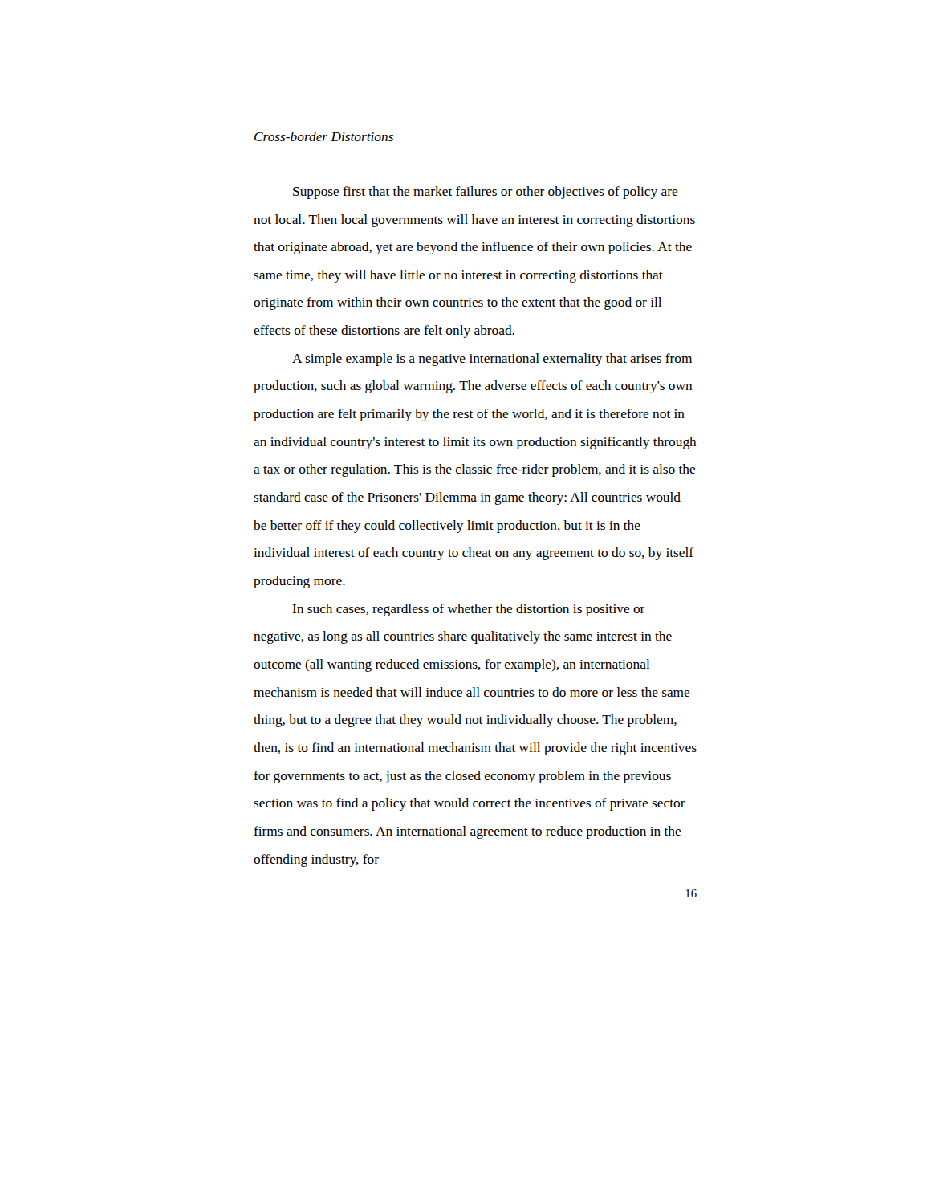Cross-border Distortions
Suppose first that the market failures or other objectives of policy are not local. Then local governments will have an interest in correcting distortions that originate abroad, yet are beyond the influence of their own policies. At the same time, they will have little or no interest in correcting distortions that originate from within their own countries to the extent that the good or ill effects of these distortions are felt only abroad.
A simple example is a negative international externality that arises from production, such as global warming. The adverse effects of each country's own production are felt primarily by the rest of the world, and it is therefore not in an individual country's interest to limit its own production significantly through a tax or other regulation. This is the classic free-rider problem, and it is also the standard case of the Prisoners' Dilemma in game theory: All countries would be better off if they could collectively limit production, but it is in the individual interest of each country to cheat on any agreement to do so, by itself producing more.
In such cases, regardless of whether the distortion is positive or negative, as long as all countries share qualitatively the same interest in the outcome (all wanting reduced emissions, for example), an international mechanism is needed that will induce all countries to do more or less the same thing, but to a degree that they would not individually choose. The problem, then, is to find an international mechanism that will provide the right incentives for governments to act, just as the closed economy problem in the previous section was to find a policy that would correct the incentives of private sector firms and consumers. An international agreement to reduce production in the offending industry, for
16